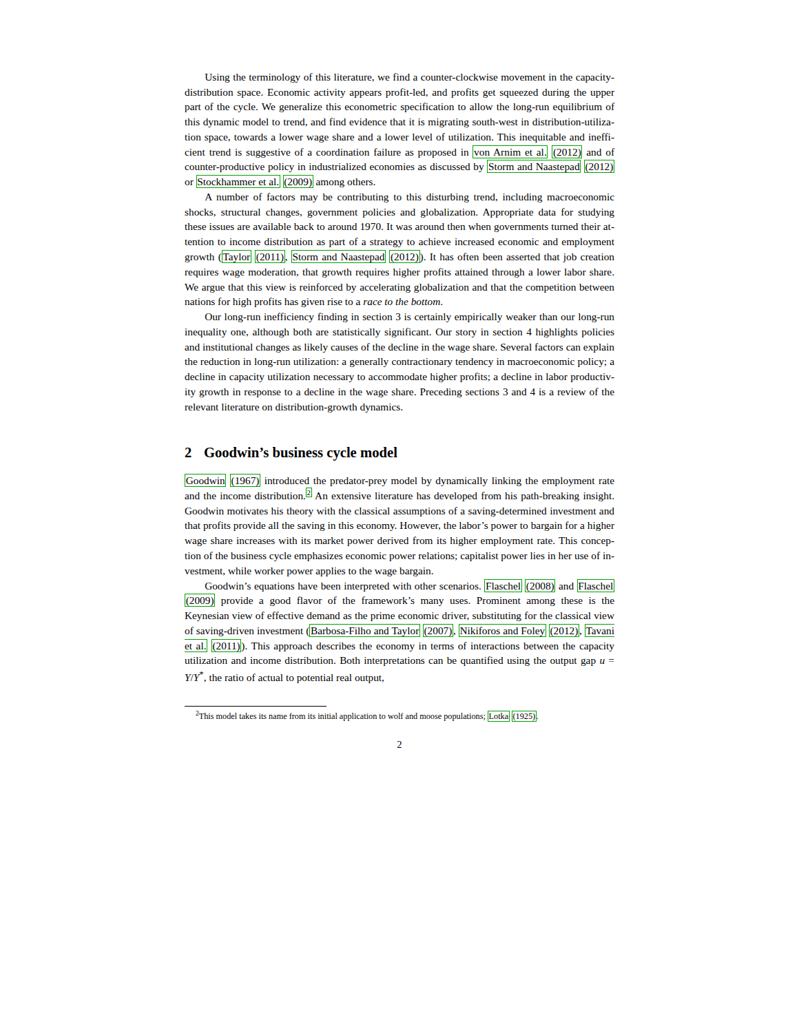Using the terminology of this literature, we find a counter-clockwise movement in the capacity-distribution space. Economic activity appears profit-led, and profits get squeezed during the upper part of the cycle. We generalize this econometric specification to allow the long-run equilibrium of this dynamic model to trend, and find evidence that it is migrating south-west in distribution-utilization space, towards a lower wage share and a lower level of utilization. This inequitable and inefficient trend is suggestive of a coordination failure as proposed in von Arnim et al. (2012) and of counter-productive policy in industrialized economies as discussed by Storm and Naastepad (2012) or Stockhammer et al. (2009) among others.
A number of factors may be contributing to this disturbing trend, including macroeconomic shocks, structural changes, government policies and globalization. Appropriate data for studying these issues are available back to around 1970. It was around then when governments turned their attention to income distribution as part of a strategy to achieve increased economic and employment growth (Taylor (2011), Storm and Naastepad (2012)). It has often been asserted that job creation requires wage moderation, that growth requires higher profits attained through a lower labor share. We argue that this view is reinforced by accelerating globalization and that the competition between nations for high profits has given rise to a race to the bottom.
Our long-run inefficiency finding in section 3 is certainly empirically weaker than our long-run inequality one, although both are statistically significant. Our story in section 4 highlights policies and institutional changes as likely causes of the decline in the wage share. Several factors can explain the reduction in long-run utilization: a generally contractionary tendency in macroeconomic policy; a decline in capacity utilization necessary to accommodate higher profits; a decline in labor productivity growth in response to a decline in the wage share. Preceding sections 3 and 4 is a review of the relevant literature on distribution-growth dynamics.
2 Goodwin’s business cycle model
Goodwin (1967) introduced the predator-prey model by dynamically linking the employment rate and the income distribution.2 An extensive literature has developed from his path-breaking insight. Goodwin motivates his theory with the classical assumptions of a saving-determined investment and that profits provide all the saving in this economy. However, the labor’s power to bargain for a higher wage share increases with its market power derived from its higher employment rate. This conception of the business cycle emphasizes economic power relations; capitalist power lies in her use of investment, while worker power applies to the wage bargain.
Goodwin’s equations have been interpreted with other scenarios. Flaschel (2008) and Flaschel (2009) provide a good flavor of the framework’s many uses. Prominent among these is the Keynesian view of effective demand as the prime economic driver, substituting for the classical view of saving-driven investment (Barbosa-Filho and Taylor (2007), Nikiforos and Foley (2012), Tavani et al. (2011)). This approach describes the economy in terms of interactions between the capacity utilization and income distribution. Both interpretations can be quantified using the output gap u = Y/Y*, the ratio of actual to potential real output,
2This model takes its name from its initial application to wolf and moose populations; Lotka (1925).
2